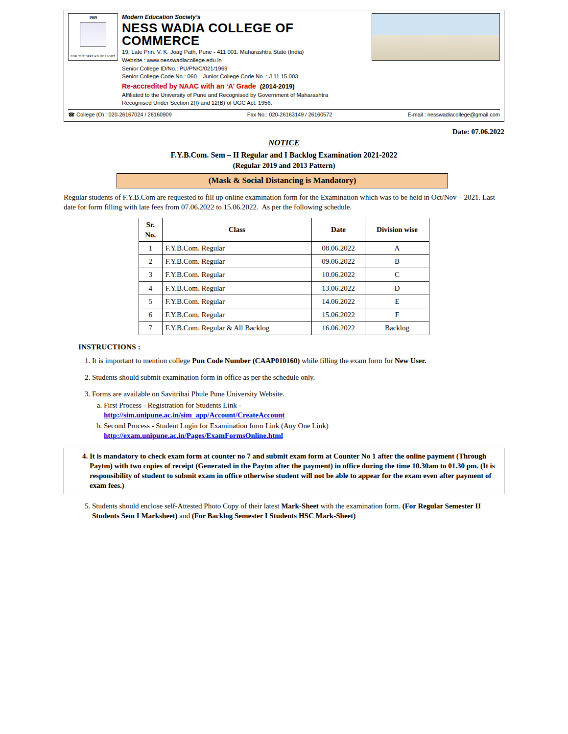| 1969 FOR THE SPREAD OF LIGHT | Modern Education Society’s NESS WADIA COLLEGE OF COMMERCE 19, Late Prin. V. K. Joag Path, Pune - 411 001. Maharashtra State (India) Website : www.nesswadiacollege.edu.in Senior College ID/No.: PU/PN/C/021/1969 Senior College Code No.: 060 Junior College Code No. : J.11.15.003 Re-accredited by NAAC with an ‘A’ Grade (2014-2019) Affiliated to the University of Pune and Recognised by Government of Maharashtra Recognised Under Section 2(f) and 12(B) of UGC Act, 1956. | |
☎ College (O) : 020-26167024 / 26160909 Fax No.: 020-26163149 / 26160572 E-mail : nesswadiacollege@gmail.com
Date: 07.06.2022
NOTICE
F.Y.B.Com. Sem – II Regular and I Backlog Examination 2021-2022
(Regular 2019 and 2013 Pattern)
(Mask & Social Distancing is Mandatory)
Regular students of F.Y.B.Com are requested to fill up online examination form for the Examination which was to be held in Oct/Nov – 2021. Last date for form filling with late fees from 07.06.2022 to 15.06.2022. As per the following schedule.
| Sr. No. | Class | Date | Division wise |
| --- | --- | --- | --- |
| 1 | F.Y.B.Com. Regular | 08.06.2022 | A |
| 2 | F.Y.B.Com. Regular | 09.06.2022 | B |
| 3 | F.Y.B.Com. Regular | 10.06.2022 | C |
| 4 | F.Y.B.Com. Regular | 13.06.2022 | D |
| 5 | F.Y.B.Com. Regular | 14.06.2022 | E |
| 6 | F.Y.B.Com. Regular | 15.06.2022 | F |
| 7 | F.Y.B.Com. Regular & All Backlog | 16.06.2022 | Backlog |
INSTRUCTIONS :
It is important to mention college Pun Code Number (CAAP010160) while filling the exam form for New User.
Students should submit examination form in office as per the schedule only.
Forms are available on Savitribai Phule Pune University Website.
First Process - Registration for Students Link -
http://sim.unipune.ac.in/sim_app/Account/CreateAccount
Second Process - Student Login for Examination form Link (Any One Link)
http://exam.unipune.ac.in/Pages/ExamFormsOnline.html
It is mandatory to check exam form at counter no 7 and submit exam form at Counter No 1 after the online payment (Through Paytm) with two copies of receipt (Generated in the Paytm after the payment) in office during the time 10.30am to 01.30 pm. (It is responsibility of student to submit exam in office otherwise student will not be able to appear for the exam even after payment of exam fees.)
Students should enclose self-Attested Photo Copy of their latest Mark-Sheet with the examination form. (For Regular Semester II Students Sem I Marksheet) and (For Backlog Semester I Students HSC Mark-Sheet)